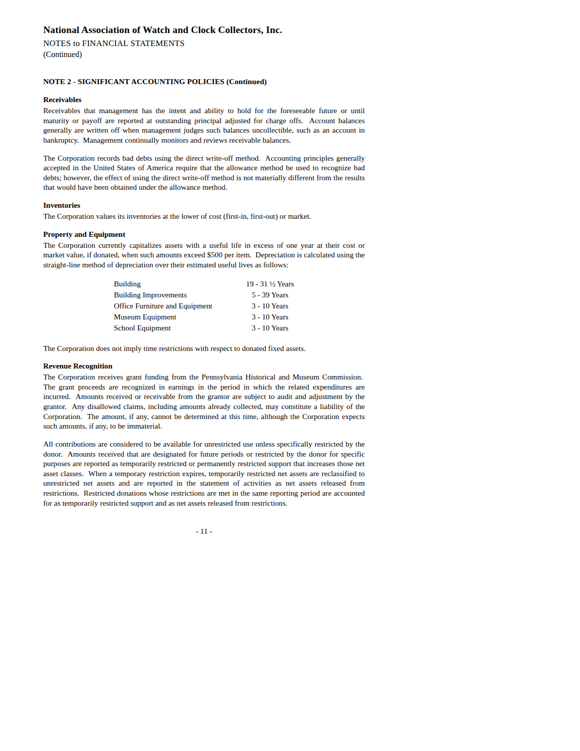National Association of Watch and Clock Collectors, Inc.
NOTES to FINANCIAL STATEMENTS
(Continued)
NOTE 2 - SIGNIFICANT ACCOUNTING POLICIES (Continued)
Receivables
Receivables that management has the intent and ability to hold for the foreseeable future or until maturity or payoff are reported at outstanding principal adjusted for charge offs. Account balances generally are written off when management judges such balances uncollectible, such as an account in bankruptcy. Management continually monitors and reviews receivable balances.
The Corporation records bad debts using the direct write-off method. Accounting principles generally accepted in the United States of America require that the allowance method be used to recognize bad debts; however, the effect of using the direct write-off method is not materially different from the results that would have been obtained under the allowance method.
Inventories
The Corporation values its inventories at the lower of cost (first-in, first-out) or market.
Property and Equipment
The Corporation currently capitalizes assets with a useful life in excess of one year at their cost or market value, if donated, when such amounts exceed $500 per item. Depreciation is calculated using the straight-line method of depreciation over their estimated useful lives as follows:
| Building | 19 - 31 ½ Years |
| Building Improvements | 5 - 39 Years |
| Office Furniture and Equipment | 3 - 10 Years |
| Museum Equipment | 3 - 10 Years |
| School Equipment | 3 - 10 Years |
The Corporation does not imply time restrictions with respect to donated fixed assets.
Revenue Recognition
The Corporation receives grant funding from the Pennsylvania Historical and Museum Commission. The grant proceeds are recognized in earnings in the period in which the related expenditures are incurred. Amounts received or receivable from the grantor are subject to audit and adjustment by the grantor. Any disallowed claims, including amounts already collected, may constitute a liability of the Corporation. The amount, if any, cannot be determined at this time, although the Corporation expects such amounts, if any, to be immaterial.
All contributions are considered to be available for unrestricted use unless specifically restricted by the donor. Amounts received that are designated for future periods or restricted by the donor for specific purposes are reported as temporarily restricted or permanently restricted support that increases those net asset classes. When a temporary restriction expires, temporarily restricted net assets are reclassified to unrestricted net assets and are reported in the statement of activities as net assets released from restrictions. Restricted donations whose restrictions are met in the same reporting period are accounted for as temporarily restricted support and as net assets released from restrictions.
- 11 -